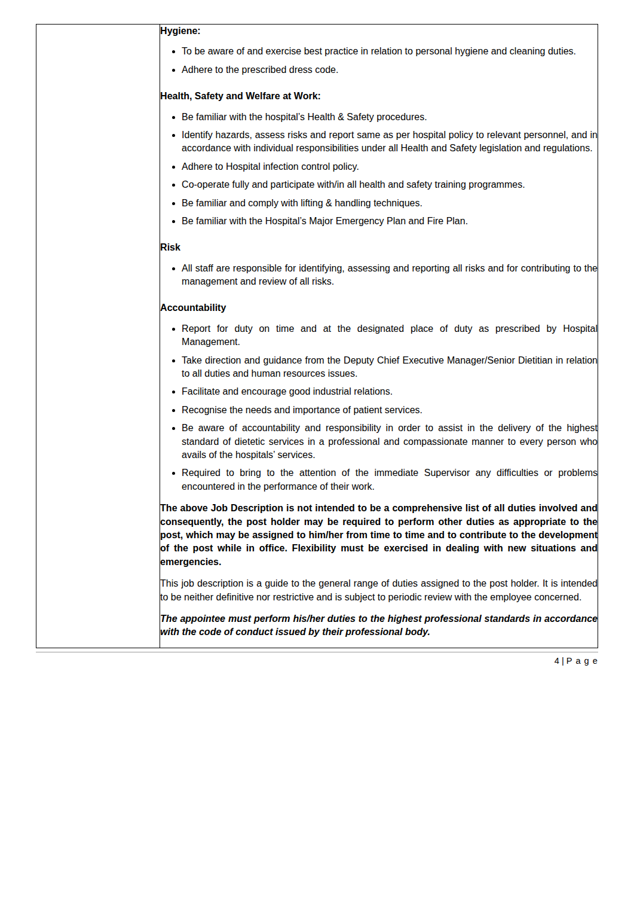| | Hygiene: To be aware of and exercise best practice in relation to personal hygiene and cleaning duties. Adhere to the prescribed dress code. Health, Safety and Welfare at Work: Be familiar with the hospital’s Health & Safety procedures. Identify hazards, assess risks and report same as per hospital policy to relevant personnel, and in accordance with individual responsibilities under all Health and Safety legislation and regulations. Adhere to Hospital infection control policy. Co-operate fully and participate with/in all health and safety training programmes. Be familiar and comply with lifting & handling techniques. Be familiar with the Hospital’s Major Emergency Plan and Fire Plan. Risk All staff are responsible for identifying, assessing and reporting all risks and for contributing to the management and review of all risks. Accountability Report for duty on time and at the designated place of duty as prescribed by Hospital Management. Take direction and guidance from the Deputy Chief Executive Manager/Senior Dietitian in relation to all duties and human resources issues. Facilitate and encourage good industrial relations. Recognise the needs and importance of patient services. Be aware of accountability and responsibility in order to assist in the delivery of the highest standard of dietetic services in a professional and compassionate manner to every person who avails of the hospitals’ services. Required to bring to the attention of the immediate Supervisor any difficulties or problems encountered in the performance of their work. The above Job Description is not intended to be a comprehensive list of all duties involved and consequently, the post holder may be required to perform other duties as appropriate to the post, which may be assigned to him/her from time to time and to contribute to the development of the post while in office. Flexibility must be exercised in dealing with new situations and emergencies. This job description is a guide to the general range of duties assigned to the post holder. It is intended to be neither definitive nor restrictive and is subject to periodic review with the employee concerned. The appointee must perform his/her duties to the highest professional standards in accordance with the code of conduct issued by their professional body. |
4 | P a g e